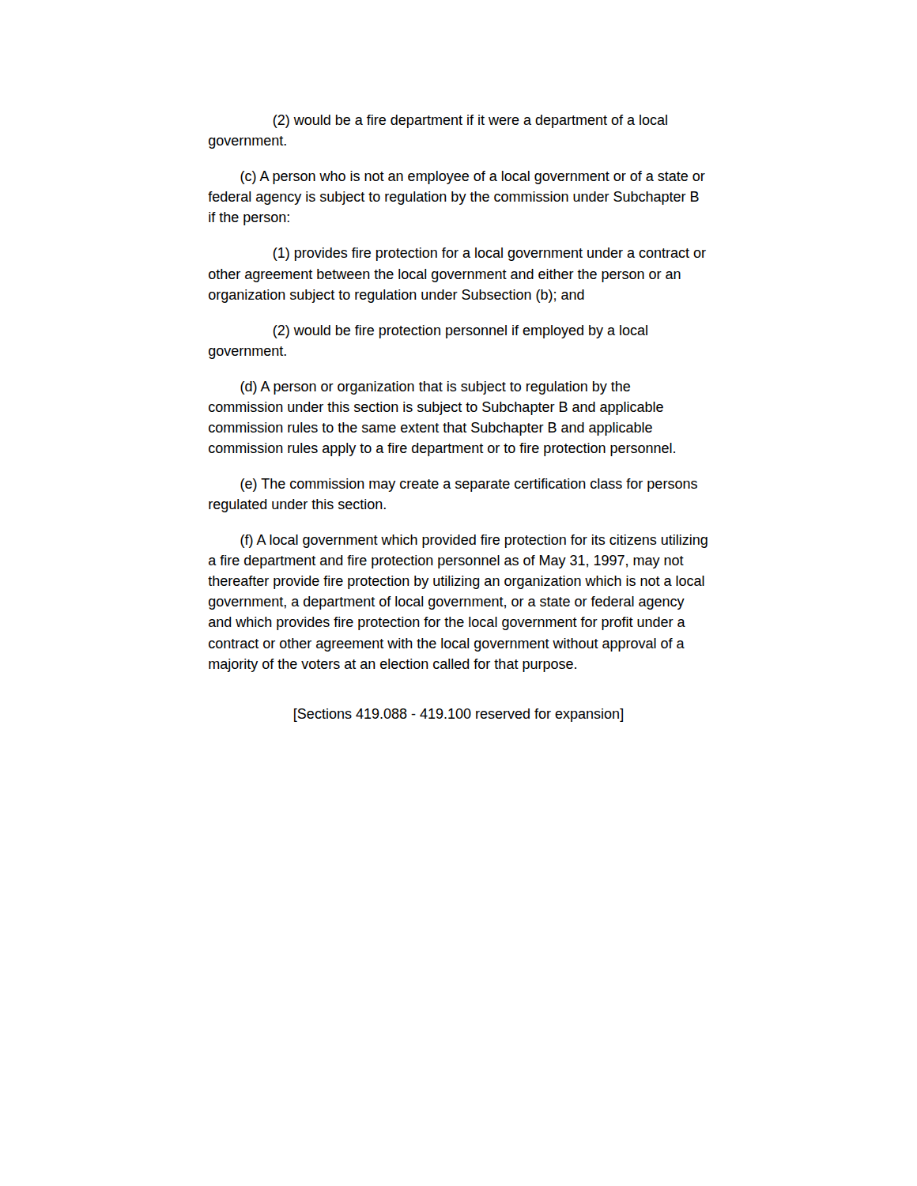(2) would be a fire department if it were a department of a local government.
(c) A person who is not an employee of a local government or of a state or federal agency is subject to regulation by the commission under Subchapter B if the person:
(1) provides fire protection for a local government under a contract or other agreement between the local government and either the person or an organization subject to regulation under Subsection (b); and
(2) would be fire protection personnel if employed by a local government.
(d) A person or organization that is subject to regulation by the commission under this section is subject to Subchapter B and applicable commission rules to the same extent that Subchapter B and applicable commission rules apply to a fire department or to fire protection personnel.
(e) The commission may create a separate certification class for persons regulated under this section.
(f) A local government which provided fire protection for its citizens utilizing a fire department and fire protection personnel as of May 31, 1997, may not thereafter provide fire protection by utilizing an organization which is not a local government, a department of local government, or a state or federal agency and which provides fire protection for the local government for profit under a contract or other agreement with the local government without approval of a majority of the voters at an election called for that purpose.
[Sections 419.088 - 419.100 reserved for expansion]